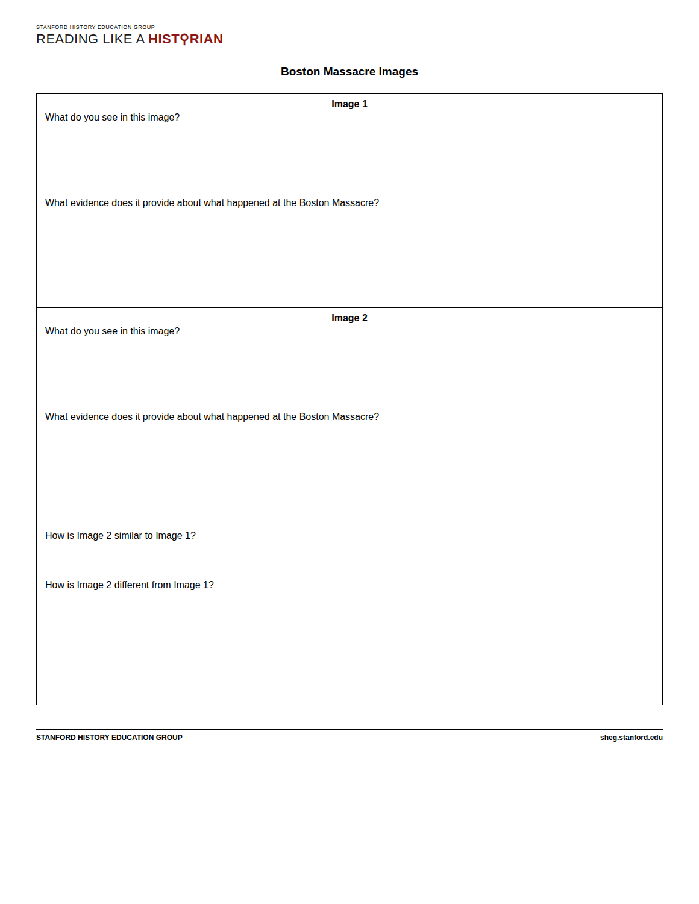STANFORD HISTORY EDUCATION GROUP
READING LIKE A HIST⚲RIAN
Boston Massacre Images
| Image 1 What do you see in this image? What evidence does it provide about what happened at the Boston Massacre? |
| Image 2 What do you see in this image? What evidence does it provide about what happened at the Boston Massacre? How is Image 2 similar to Image 1? How is Image 2 different from Image 1? |
STANFORD HISTORY EDUCATION GROUP sheg.stanford.edu